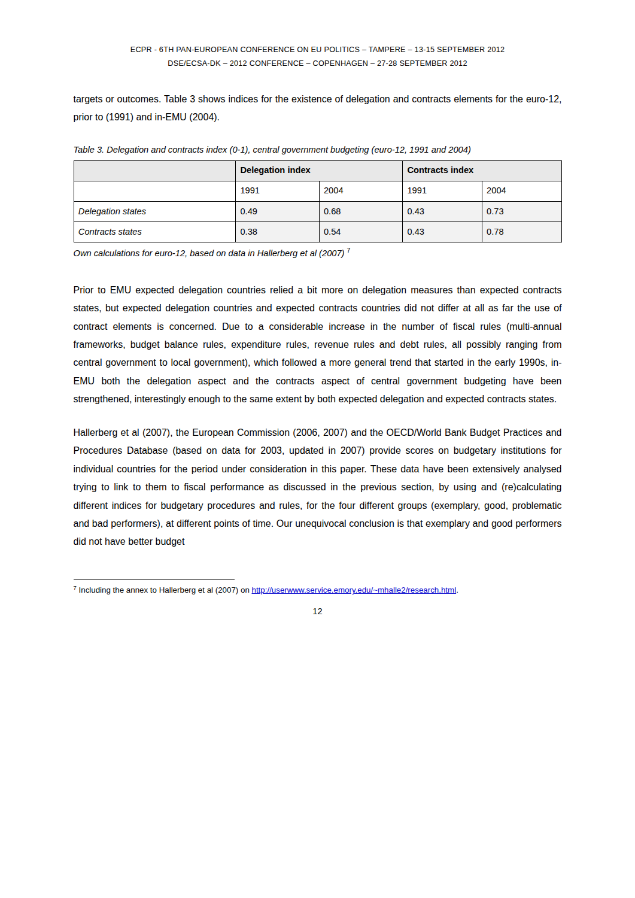ECPR - 6th Pan-European Conference on EU Politics – Tampere – 13-15 September 2012
DSE/ECSA-DK – 2012 Conference – Copenhagen – 27-28 September 2012
targets or outcomes. Table 3 shows indices for the existence of delegation and contracts elements for the euro-12, prior to (1991) and in-EMU (2004).
Table 3. Delegation and contracts index (0-1), central government budgeting (euro-12, 1991 and 2004)
| | Delegation index | Contracts index |
| --- | --- | --- |
| | 1991 | 2004 | 1991 | 2004 |
| Delegation states | 0.49 | 0.68 | 0.43 | 0.73 |
| Contracts states | 0.38 | 0.54 | 0.43 | 0.78 |
Own calculations for euro-12, based on data in Hallerberg et al (2007) 7
Prior to EMU expected delegation countries relied a bit more on delegation measures than expected contracts states, but expected delegation countries and expected contracts countries did not differ at all as far the use of contract elements is concerned. Due to a considerable increase in the number of fiscal rules (multi-annual frameworks, budget balance rules, expenditure rules, revenue rules and debt rules, all possibly ranging from central government to local government), which followed a more general trend that started in the early 1990s, in-EMU both the delegation aspect and the contracts aspect of central government budgeting have been strengthened, interestingly enough to the same extent by both expected delegation and expected contracts states.
Hallerberg et al (2007), the European Commission (2006, 2007) and the OECD/World Bank Budget Practices and Procedures Database (based on data for 2003, updated in 2007) provide scores on budgetary institutions for individual countries for the period under consideration in this paper. These data have been extensively analysed trying to link to them to fiscal performance as discussed in the previous section, by using and (re)calculating different indices for budgetary procedures and rules, for the four different groups (exemplary, good, problematic and bad performers), at different points of time. Our unequivocal conclusion is that exemplary and good performers did not have better budget
7 Including the annex to Hallerberg et al (2007) on http://userwww.service.emory.edu/~mhalle2/research.html.
12